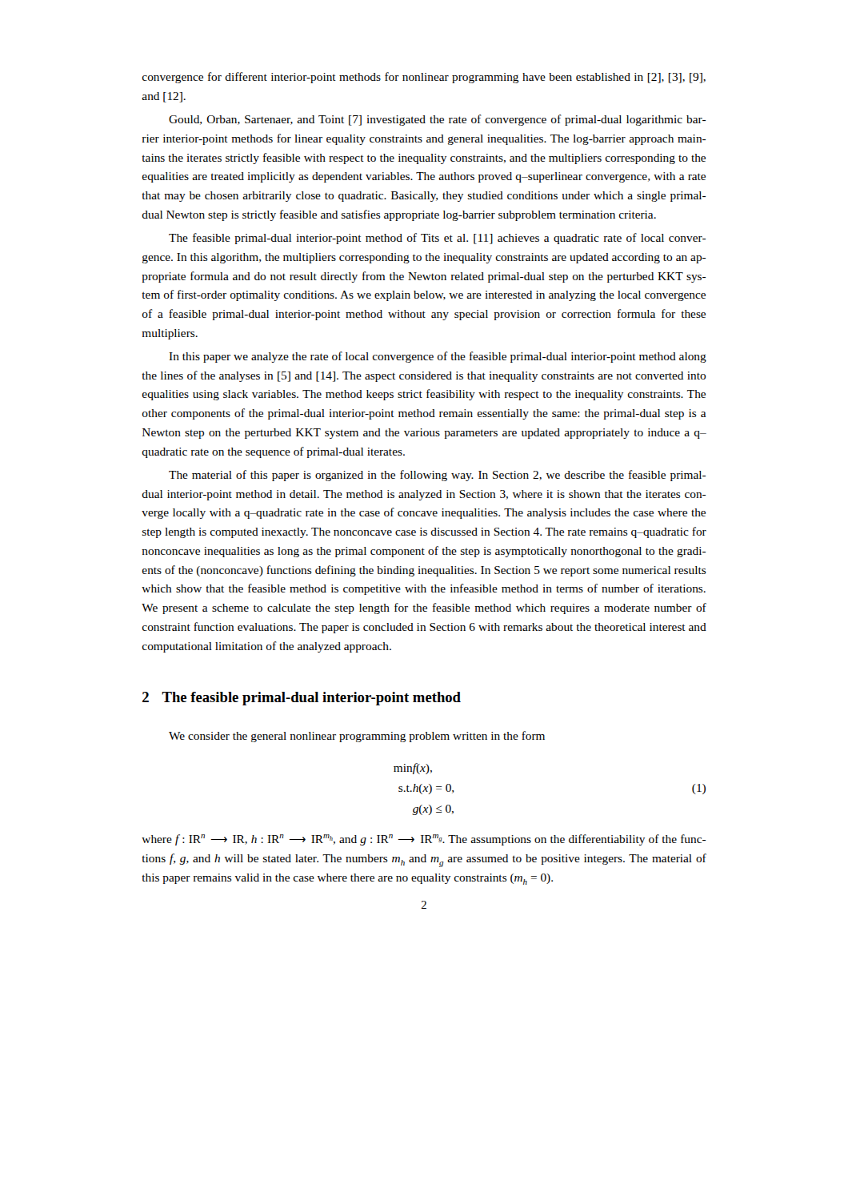convergence for different interior-point methods for nonlinear programming have been established in [2], [3], [9], and [12].
Gould, Orban, Sartenaer, and Toint [7] investigated the rate of convergence of primal-dual logarithmic barrier interior-point methods for linear equality constraints and general inequalities. The log-barrier approach maintains the iterates strictly feasible with respect to the inequality constraints, and the multipliers corresponding to the equalities are treated implicitly as dependent variables. The authors proved q–superlinear convergence, with a rate that may be chosen arbitrarily close to quadratic. Basically, they studied conditions under which a single primal-dual Newton step is strictly feasible and satisfies appropriate log-barrier subproblem termination criteria.
The feasible primal-dual interior-point method of Tits et al. [11] achieves a quadratic rate of local convergence. In this algorithm, the multipliers corresponding to the inequality constraints are updated according to an appropriate formula and do not result directly from the Newton related primal-dual step on the perturbed KKT system of first-order optimality conditions. As we explain below, we are interested in analyzing the local convergence of a feasible primal-dual interior-point method without any special provision or correction formula for these multipliers.
In this paper we analyze the rate of local convergence of the feasible primal-dual interior-point method along the lines of the analyses in [5] and [14]. The aspect considered is that inequality constraints are not converted into equalities using slack variables. The method keeps strict feasibility with respect to the inequality constraints. The other components of the primal-dual interior-point method remain essentially the same: the primal-dual step is a Newton step on the perturbed KKT system and the various parameters are updated appropriately to induce a q–quadratic rate on the sequence of primal-dual iterates.
The material of this paper is organized in the following way. In Section 2, we describe the feasible primal-dual interior-point method in detail. The method is analyzed in Section 3, where it is shown that the iterates converge locally with a q–quadratic rate in the case of concave inequalities. The analysis includes the case where the step length is computed inexactly. The nonconcave case is discussed in Section 4. The rate remains q–quadratic for nonconcave inequalities as long as the primal component of the step is asymptotically nonorthogonal to the gradients of the (nonconcave) functions defining the binding inequalities. In Section 5 we report some numerical results which show that the feasible method is competitive with the infeasible method in terms of number of iterations. We present a scheme to calculate the step length for the feasible method which requires a moderate number of constraint function evaluations. The paper is concluded in Section 6 with remarks about the theoretical interest and computational limitation of the analyzed approach.
2 The feasible primal-dual interior-point method
We consider the general nonlinear programming problem written in the form
| min | f ( x ), |
| s.t. | h ( x ) = 0, |
| | g ( x ) ≤ 0, |
(1)
where f : IRn ⟶ IR, h : IRn ⟶ IRmh, and g : IRn ⟶ IRmg. The assumptions on the differentiability of the functions f, g, and h will be stated later. The numbers mh and mg are assumed to be positive integers. The material of this paper remains valid in the case where there are no equality constraints (mh = 0).
2